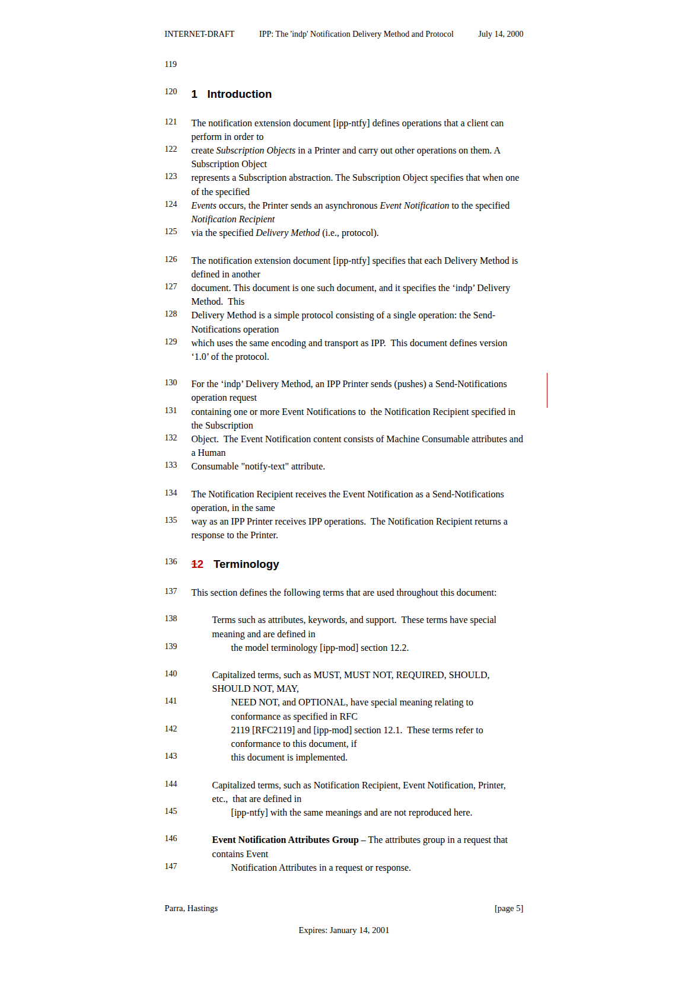INTERNET-DRAFT IPP: The 'indp' Notification Delivery Method and Protocol July 14, 2000
119
120
1 Introduction
121
The notification extension document [ipp-ntfy] defines operations that a client can perform in order to
122
create Subscription Objects in a Printer and carry out other operations on them. A Subscription Object
123
represents a Subscription abstraction. The Subscription Object specifies that when one of the specified
124
Events occurs, the Printer sends an asynchronous Event Notification to the specified Notification Recipient
125
via the specified Delivery Method (i.e., protocol).
126
The notification extension document [ipp-ntfy] specifies that each Delivery Method is defined in another
127
document. This document is one such document, and it specifies the ‘indp’ Delivery Method. This
128
Delivery Method is a simple protocol consisting of a single operation: the Send-Notifications operation
129
which uses the same encoding and transport as IPP. This document defines version ‘1.0’ of the protocol.
130
For the ‘indp’ Delivery Method, an IPP Printer sends (pushes) a Send-Notifications operation request
131
containing one or more Event Notifications to the Notification Recipient specified in the Subscription
132
Object. The Event Notification content consists of Machine Consumable attributes and a Human
133
Consumable "notify-text" attribute.
134
The Notification Recipient receives the Event Notification as a Send-Notifications operation, in the same
135
way as an IPP Printer receives IPP operations. The Notification Recipient returns a response to the Printer.
136
12 Terminology
137
This section defines the following terms that are used throughout this document:
138
Terms such as attributes, keywords, and support. These terms have special meaning and are defined in
139
the model terminology [ipp-mod] section 12.2.
140
Capitalized terms, such as MUST, MUST NOT, REQUIRED, SHOULD, SHOULD NOT, MAY,
141
NEED NOT, and OPTIONAL, have special meaning relating to conformance as specified in RFC
142
2119 [RFC2119] and [ipp-mod] section 12.1. These terms refer to conformance to this document, if
143
this document is implemented.
144
Capitalized terms, such as Notification Recipient, Event Notification, Printer, etc., that are defined in
145
[ipp-ntfy] with the same meanings and are not reproduced here.
146
Event Notification Attributes Group – The attributes group in a request that contains Event
147
Notification Attributes in a request or response.
Parra, Hastings [page 5]
Expires: January 14, 2001